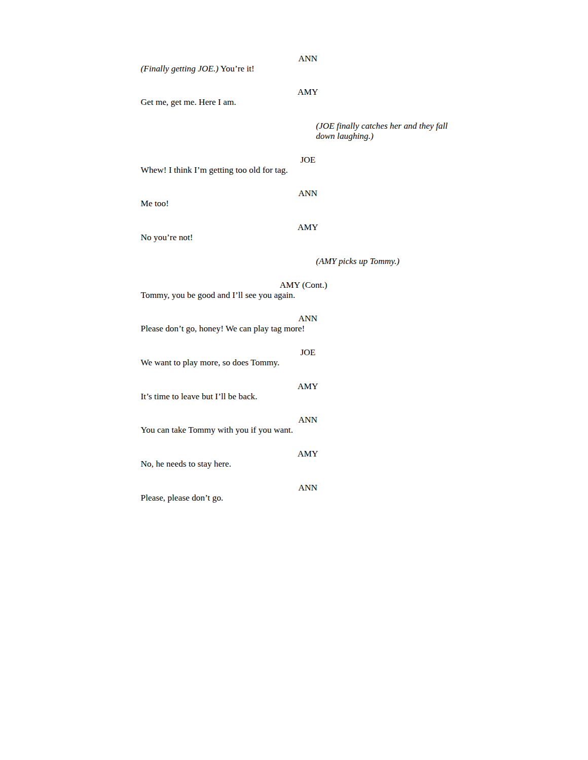ANN
(Finally getting JOE.) You’re it!
AMY
Get me, get me. Here I am.
(JOE finally catches her and they fall down laughing.)
JOE
Whew! I think I’m getting too old for tag.
ANN
Me too!
AMY
No you’re not!
(AMY picks up Tommy.)
AMY (Cont.)
Tommy, you be good and I’ll see you again.
ANN
Please don’t go, honey! We can play tag more!
JOE
We want to play more, so does Tommy.
AMY
It’s time to leave but I’ll be back.
ANN
You can take Tommy with you if you want.
AMY
No, he needs to stay here.
ANN
Please, please don’t go.